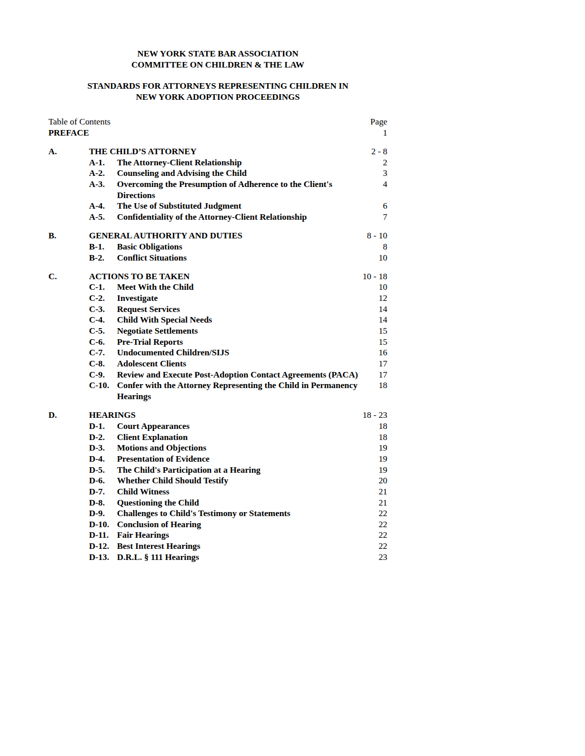NEW YORK STATE BAR ASSOCIATION
COMMITTEE ON CHILDREN & THE LAW
STANDARDS FOR ATTORNEYS REPRESENTING CHILDREN IN
NEW YORK ADOPTION PROCEEDINGS
| Table of Contents | Page |
| PREFACE | | 1 |
| A. | THE CHILD’S ATTORNEY | 2 - 8 |
| | A-1. | The Attorney-Client Relationship | 2 |
| | A-2. | Counseling and Advising the Child | 3 |
| | A-3. | Overcoming the Presumption of Adherence to the Client's Directions | 4 |
| | A-4. | The Use of Substituted Judgment | 6 |
| | A-5. | Confidentiality of the Attorney-Client Relationship | 7 |
| B. | GENERAL AUTHORITY AND DUTIES | 8 - 10 |
| | B-1. | Basic Obligations | 8 |
| | B-2. | Conflict Situations | 10 |
| C. | ACTIONS TO BE TAKEN | 10 - 18 |
| | C-1. | Meet With the Child | 10 |
| | C-2. | Investigate | 12 |
| | C-3. | Request Services | 14 |
| | C-4. | Child With Special Needs | 14 |
| | C-5. | Negotiate Settlements | 15 |
| | C-6. | Pre-Trial Reports | 15 |
| | C-7. | Undocumented Children/SIJS | 16 |
| | C-8. | Adolescent Clients | 17 |
| | C-9. | Review and Execute Post-Adoption Contact Agreements (PACA) | 17 |
| | C-10. | Confer with the Attorney Representing the Child in Permanency Hearings | 18 |
| D. | HEARINGS | 18 - 23 |
| | D-1. | Court Appearances | 18 |
| | D-2. | Client Explanation | 18 |
| | D-3. | Motions and Objections | 19 |
| | D-4. | Presentation of Evidence | 19 |
| | D-5. | The Child's Participation at a Hearing | 19 |
| | D-6. | Whether Child Should Testify | 20 |
| | D-7. | Child Witness | 21 |
| | D-8. | Questioning the Child | 21 |
| | D-9. | Challenges to Child's Testimony or Statements | 22 |
| | D-10. | Conclusion of Hearing | 22 |
| | D-11. | Fair Hearings | 22 |
| | D-12. | Best Interest Hearings | 22 |
| | D-13. | D.R.L. § 111 Hearings | 23 |